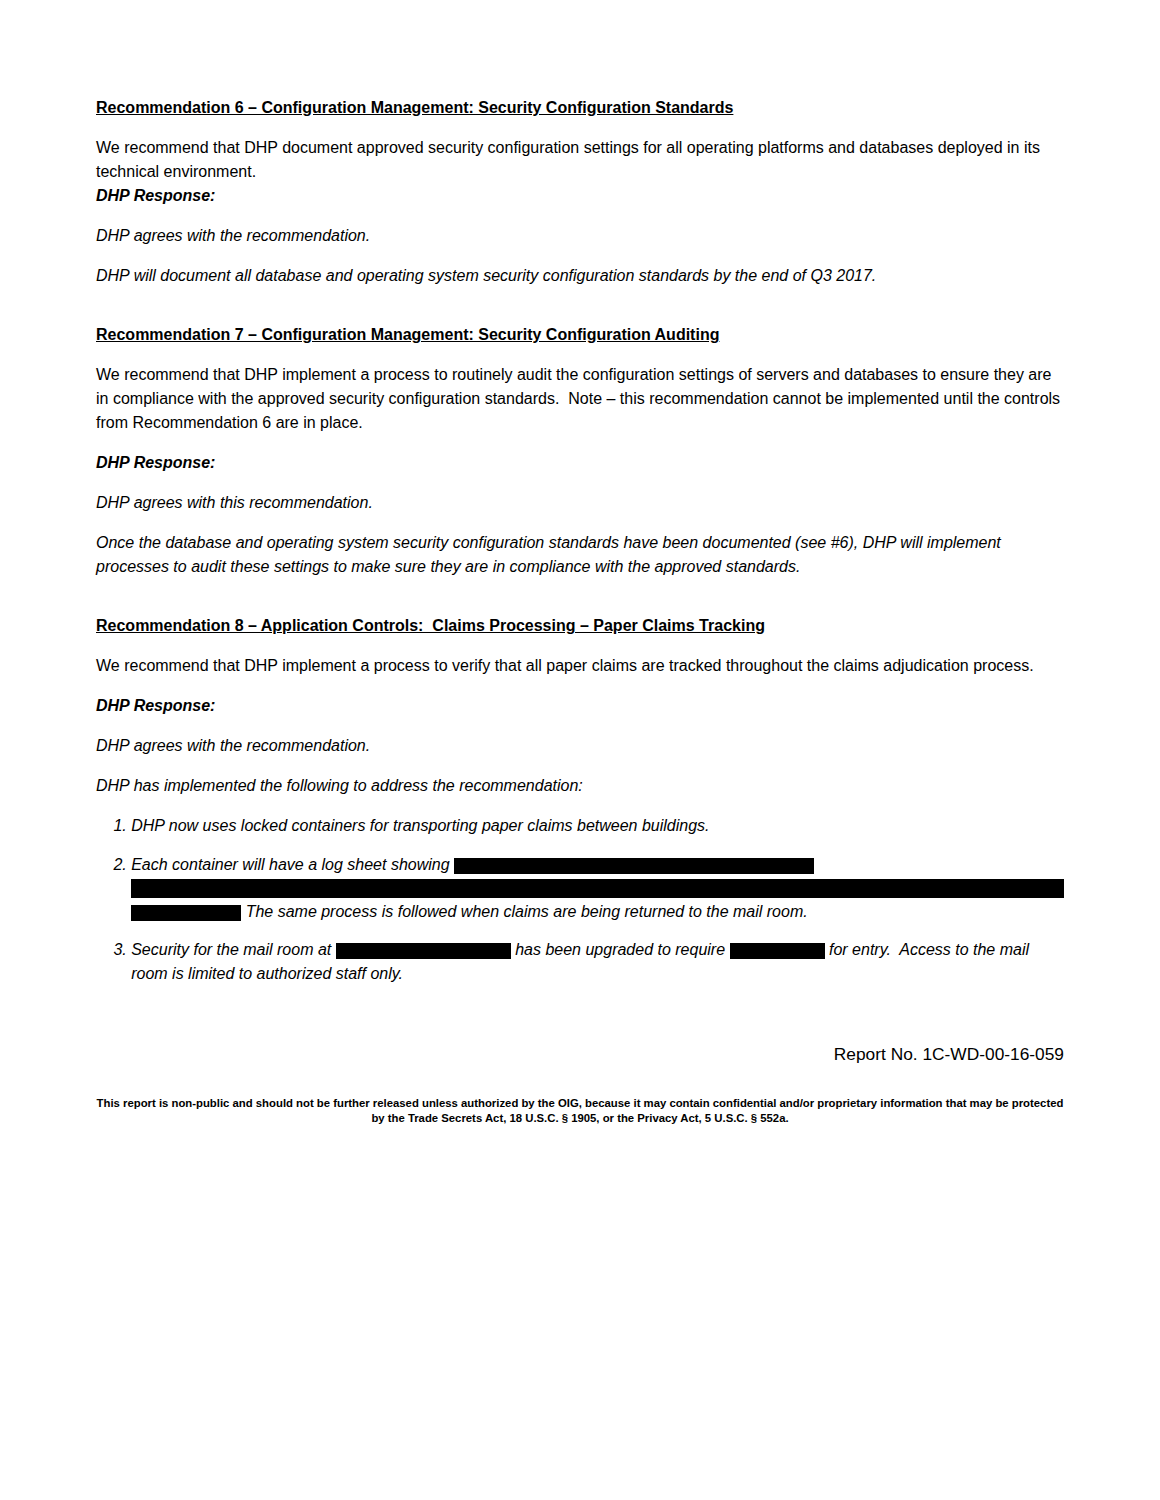Recommendation 6 – Configuration Management: Security Configuration Standards
We recommend that DHP document approved security configuration settings for all operating platforms and databases deployed in its technical environment.
DHP Response:
DHP agrees with the recommendation.
DHP will document all database and operating system security configuration standards by the end of Q3 2017.
Recommendation 7 – Configuration Management: Security Configuration Auditing
We recommend that DHP implement a process to routinely audit the configuration settings of servers and databases to ensure they are in compliance with the approved security configuration standards. Note – this recommendation cannot be implemented until the controls from Recommendation 6 are in place.
DHP Response:
DHP agrees with this recommendation.
Once the database and operating system security configuration standards have been documented (see #6), DHP will implement processes to audit these settings to make sure they are in compliance with the approved standards.
Recommendation 8 – Application Controls: Claims Processing – Paper Claims Tracking
We recommend that DHP implement a process to verify that all paper claims are tracked throughout the claims adjudication process.
DHP Response:
DHP agrees with the recommendation.
DHP has implemented the following to address the recommendation:
DHP now uses locked containers for transporting paper claims between buildings.
Each container will have a log sheet showing The same process is followed when claims are being returned to the mail room.
Security for the mail room at has been upgraded to require for entry. Access to the mail room is limited to authorized staff only.
Report No. 1C-WD-00-16-059
This report is non-public and should not be further released unless authorized by the OIG, because it may contain confidential and/or proprietary information that may be protected by the Trade Secrets Act, 18 U.S.C. § 1905, or the Privacy Act, 5 U.S.C. § 552a.